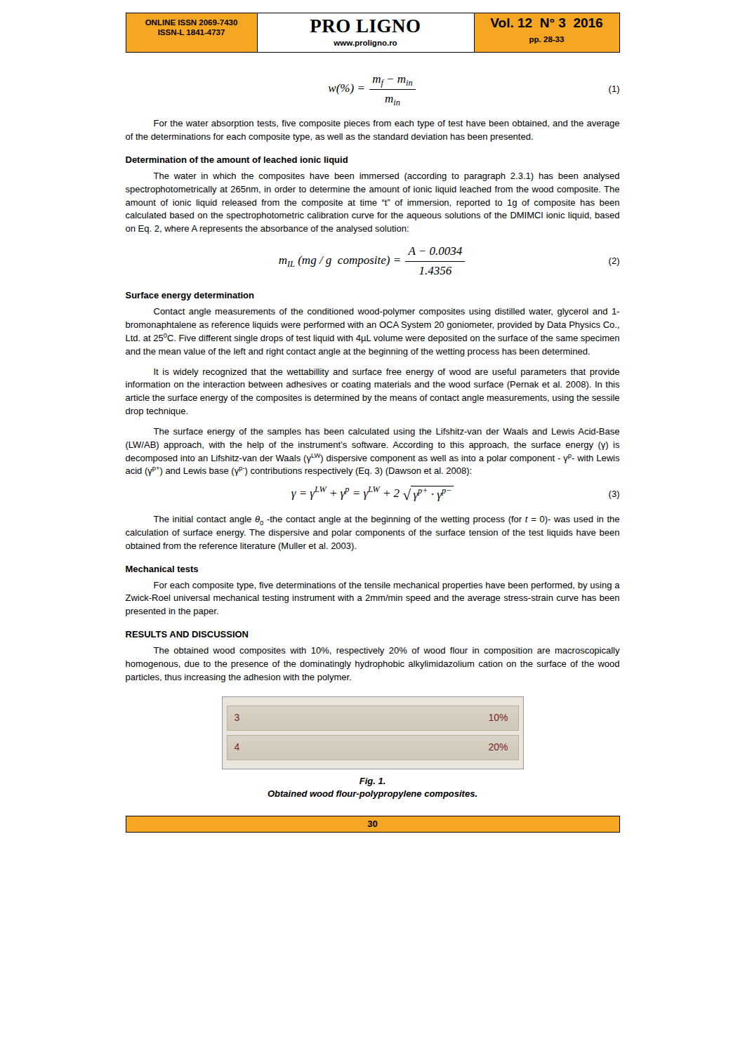ONLINE ISSN 2069-7430
ISSN-L 1841-4737
PRO LIGNO
www.proligno.ro
Vol. 12 N° 3 2016
pp. 28-33
w(%) = mf − min min
(1)
For the water absorption tests, five composite pieces from each type of test have been obtained, and the average of the determinations for each composite type, as well as the standard deviation has been presented.
Determination of the amount of leached ionic liquid
The water in which the composites have been immersed (according to paragraph 2.3.1) has been analysed spectrophotometrically at 265nm, in order to determine the amount of ionic liquid leached from the wood composite. The amount of ionic liquid released from the composite at time “t” of immersion, reported to 1g of composite has been calculated based on the spectrophotometric calibration curve for the aqueous solutions of the DMIMCl ionic liquid, based on Eq. 2, where A represents the absorbance of the analysed solution:
mIL (mg / g composite) = A − 0.0034 1.4356
(2)
Surface energy determination
Contact angle measurements of the conditioned wood-polymer composites using distilled water, glycerol and 1-bromonaphtalene as reference liquids were performed with an OCA System 20 goniometer, provided by Data Physics Co., Ltd. at 250C. Five different single drops of test liquid with 4µL volume were deposited on the surface of the same specimen and the mean value of the left and right contact angle at the beginning of the wetting process has been determined.
It is widely recognized that the wettabillity and surface free energy of wood are useful parameters that provide information on the interaction between adhesives or coating materials and the wood surface (Pernak et al. 2008). In this article the surface energy of the composites is determined by the means of contact angle measurements, using the sessile drop technique.
The surface energy of the samples has been calculated using the Lifshitz-van der Waals and Lewis Acid-Base (LW/AB) approach, with the help of the instrument’s software. According to this approach, the surface energy (γ) is decomposed into an Lifshitz-van der Waals (γLW) dispersive component as well as into a polar component - γp- with Lewis acid (γp+) and Lewis base (γp-) contributions respectively (Eq. 3) (Dawson et al. 2008):
γ = γLW + γp = γLW + 2 γp+ · γp−
(3)
The initial contact angle θ0 -the contact angle at the beginning of the wetting process (for t = 0)- was used in the calculation of surface energy. The dispersive and polar components of the surface tension of the test liquids have been obtained from the reference literature (Muller et al. 2003).
Mechanical tests
For each composite type, five determinations of the tensile mechanical properties have been performed, by using a Zwick-Roel universal mechanical testing instrument with a 2mm/min speed and the average stress-strain curve has been presented in the paper.
Results and discussion
The obtained wood composites with 10%, respectively 20% of wood flour in composition are macroscopically homogenous, due to the presence of the dominatingly hydrophobic alkylimidazolium cation on the surface of the wood particles, thus increasing the adhesion with the polymer.
310%
420%
Fig. 1.
Obtained wood flour-polypropylene composites.
30